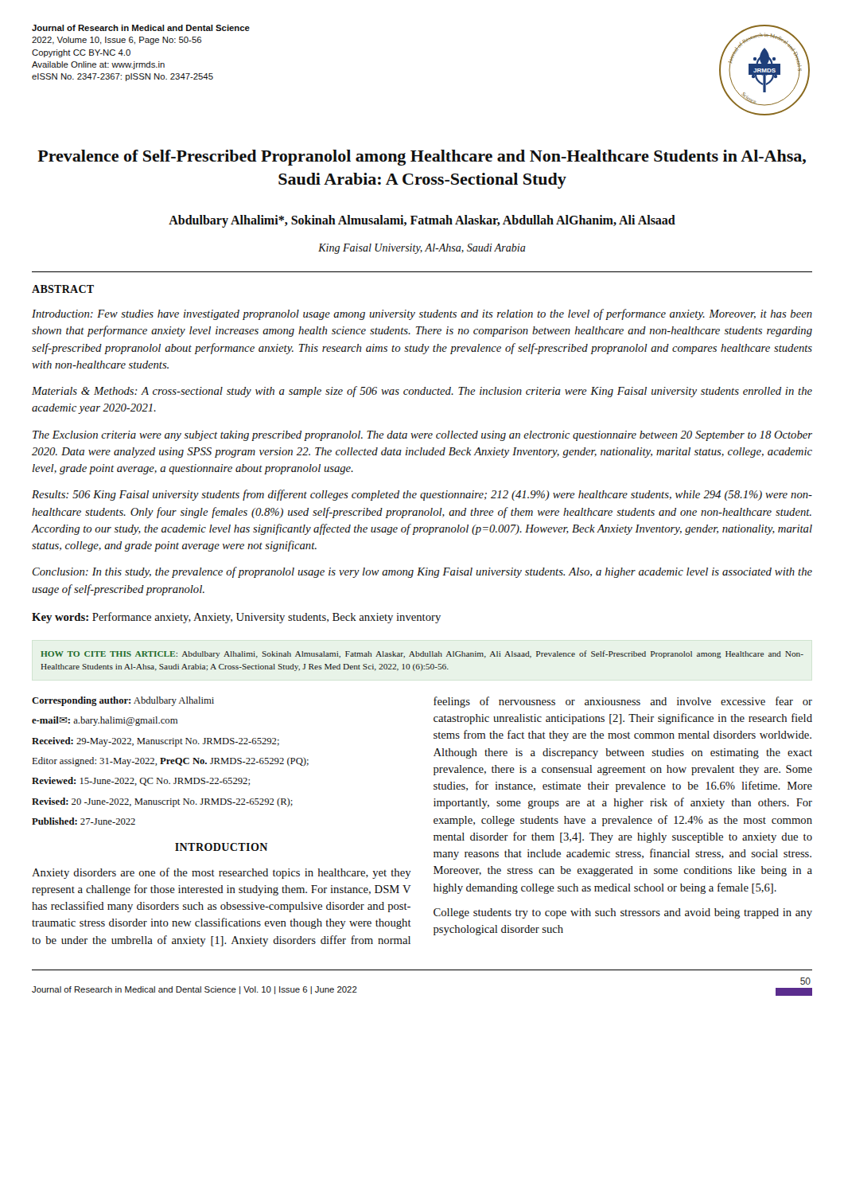Journal of Research in Medical and Dental Science
2022, Volume 10, Issue 6, Page No: 50-56
Copyright CC BY-NC 4.0
Available Online at: www.jrmds.in
eISSN No. 2347-2367: pISSN No. 2347-2545
Journal of Research in Medical and Dental Science JRMDS Science
Prevalence of Self-Prescribed Propranolol among Healthcare and Non-Healthcare Students in Al-Ahsa, Saudi Arabia: A Cross-Sectional Study
Abdulbary Alhalimi*, Sokinah Almusalami, Fatmah Alaskar, Abdullah AlGhanim, Ali Alsaad
King Faisal University, Al-Ahsa, Saudi Arabia
ABSTRACT
Introduction: Few studies have investigated propranolol usage among university students and its relation to the level of performance anxiety. Moreover, it has been shown that performance anxiety level increases among health science students. There is no comparison between healthcare and non-healthcare students regarding self-prescribed propranolol about performance anxiety. This research aims to study the prevalence of self-prescribed propranolol and compares healthcare students with non-healthcare students.
Materials & Methods: A cross-sectional study with a sample size of 506 was conducted. The inclusion criteria were King Faisal university students enrolled in the academic year 2020-2021.
The Exclusion criteria were any subject taking prescribed propranolol. The data were collected using an electronic questionnaire between 20 September to 18 October 2020. Data were analyzed using SPSS program version 22. The collected data included Beck Anxiety Inventory, gender, nationality, marital status, college, academic level, grade point average, a questionnaire about propranolol usage.
Results: 506 King Faisal university students from different colleges completed the questionnaire; 212 (41.9%) were healthcare students, while 294 (58.1%) were non-healthcare students. Only four single females (0.8%) used self-prescribed propranolol, and three of them were healthcare students and one non-healthcare student. According to our study, the academic level has significantly affected the usage of propranolol (p=0.007). However, Beck Anxiety Inventory, gender, nationality, marital status, college, and grade point average were not significant.
Conclusion: In this study, the prevalence of propranolol usage is very low among King Faisal university students. Also, a higher academic level is associated with the usage of self-prescribed propranolol.
Key words: Performance anxiety, Anxiety, University students, Beck anxiety inventory
HOW TO CITE THIS ARTICLE: Abdulbary Alhalimi, Sokinah Almusalami, Fatmah Alaskar, Abdullah AlGhanim, Ali Alsaad, Prevalence of Self-Prescribed Propranolol among Healthcare and Non-Healthcare Students in Al-Ahsa, Saudi Arabia; A Cross-Sectional Study, J Res Med Dent Sci, 2022, 10 (6):50-56.
Corresponding author: Abdulbary Alhalimi
e-mail✉: a.bary.halimi@gmail.com
Received: 29-May-2022, Manuscript No. JRMDS-22-65292;
Editor assigned: 31-May-2022, PreQC No. JRMDS-22-65292 (PQ);
Reviewed: 15-June-2022, QC No. JRMDS-22-65292;
Revised: 20 -June-2022, Manuscript No. JRMDS-22-65292 (R);
Published: 27-June-2022
INTRODUCTION
Anxiety disorders are one of the most researched topics in healthcare, yet they represent a challenge for those interested in studying them. For instance, DSM V has reclassified many disorders such as obsessive-compulsive disorder and post-traumatic stress disorder into new classifications even though they were thought to be under the umbrella of anxiety [1]. Anxiety disorders differ from normal feelings of nervousness or anxiousness and involve excessive fear or catastrophic unrealistic anticipations [2]. Their significance in the research field stems from the fact that they are the most common mental disorders worldwide. Although there is a discrepancy between studies on estimating the exact prevalence, there is a consensual agreement on how prevalent they are. Some studies, for instance, estimate their prevalence to be 16.6% lifetime. More importantly, some groups are at a higher risk of anxiety than others. For example, college students have a prevalence of 12.4% as the most common mental disorder for them [3,4]. They are highly susceptible to anxiety due to many reasons that include academic stress, financial stress, and social stress. Moreover, the stress can be exaggerated in some conditions like being in a highly demanding college such as medical school or being a female [5,6].
College students try to cope with such stressors and avoid being trapped in any psychological disorder such
Journal of Research in Medical and Dental Science | Vol. 10 | Issue 6 | June 2022
50